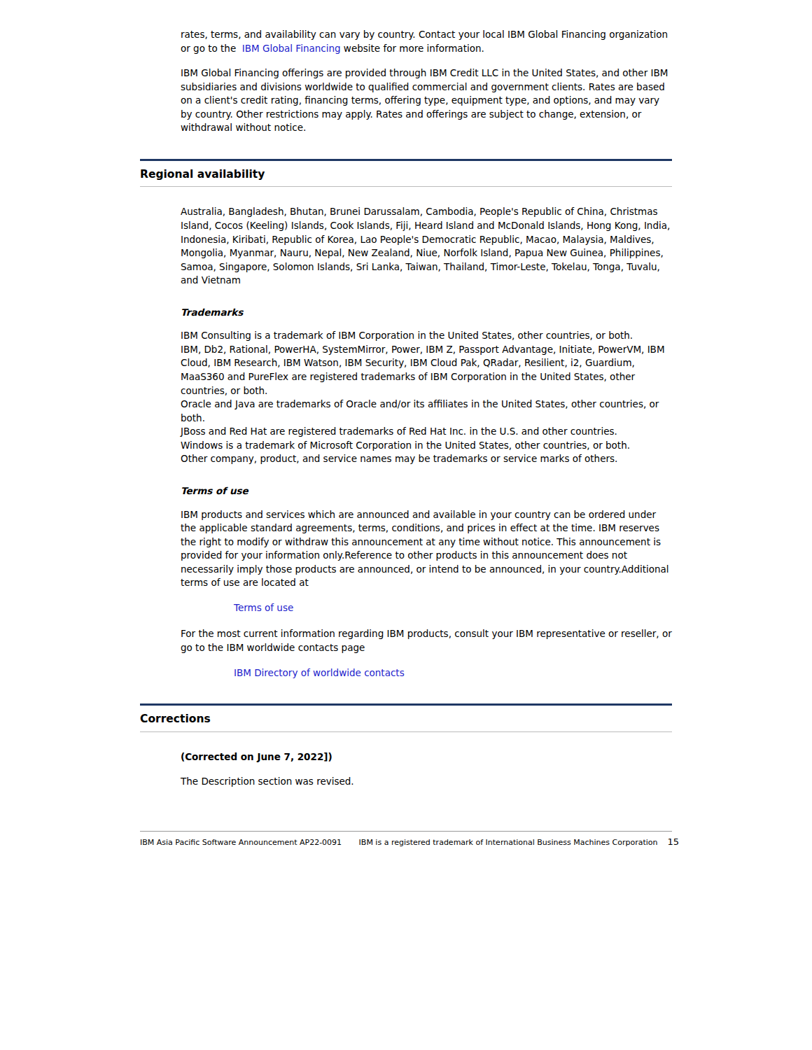rates, terms, and availability can vary by country. Contact your local IBM Global Financing organization or go to the IBM Global Financing website for more information.
IBM Global Financing offerings are provided through IBM Credit LLC in the United States, and other IBM subsidiaries and divisions worldwide to qualified commercial and government clients. Rates are based on a client's credit rating, financing terms, offering type, equipment type, and options, and may vary by country. Other restrictions may apply. Rates and offerings are subject to change, extension, or withdrawal without notice.
Regional availability
Australia, Bangladesh, Bhutan, Brunei Darussalam, Cambodia, People's Republic of China, Christmas Island, Cocos (Keeling) Islands, Cook Islands, Fiji, Heard Island and McDonald Islands, Hong Kong, India, Indonesia, Kiribati, Republic of Korea, Lao People's Democratic Republic, Macao, Malaysia, Maldives, Mongolia, Myanmar, Nauru, Nepal, New Zealand, Niue, Norfolk Island, Papua New Guinea, Philippines, Samoa, Singapore, Solomon Islands, Sri Lanka, Taiwan, Thailand, Timor-Leste, Tokelau, Tonga, Tuvalu, and Vietnam
Trademarks
IBM Consulting is a trademark of IBM Corporation in the United States, other countries, or both.
IBM, Db2, Rational, PowerHA, SystemMirror, Power, IBM Z, Passport Advantage, Initiate, PowerVM, IBM Cloud, IBM Research, IBM Watson, IBM Security, IBM Cloud Pak, QRadar, Resilient, i2, Guardium, MaaS360 and PureFlex are registered trademarks of IBM Corporation in the United States, other countries, or both.
Oracle and Java are trademarks of Oracle and/or its affiliates in the United States, other countries, or both.
JBoss and Red Hat are registered trademarks of Red Hat Inc. in the U.S. and other countries.
Windows is a trademark of Microsoft Corporation in the United States, other countries, or both.
Other company, product, and service names may be trademarks or service marks of others.
Terms of use
IBM products and services which are announced and available in your country can be ordered under the applicable standard agreements, terms, conditions, and prices in effect at the time. IBM reserves the right to modify or withdraw this announcement at any time without notice. This announcement is provided for your information only.Reference to other products in this announcement does not necessarily imply those products are announced, or intend to be announced, in your country.Additional terms of use are located at
Terms of use
For the most current information regarding IBM products, consult your IBM representative or reseller, or go to the IBM worldwide contacts page
IBM Directory of worldwide contacts
Corrections
(Corrected on June 7, 2022])
The Description section was revised.
IBM Asia Pacific Software Announcement AP22-0091 IBM is a registered trademark of International Business Machines Corporation
15